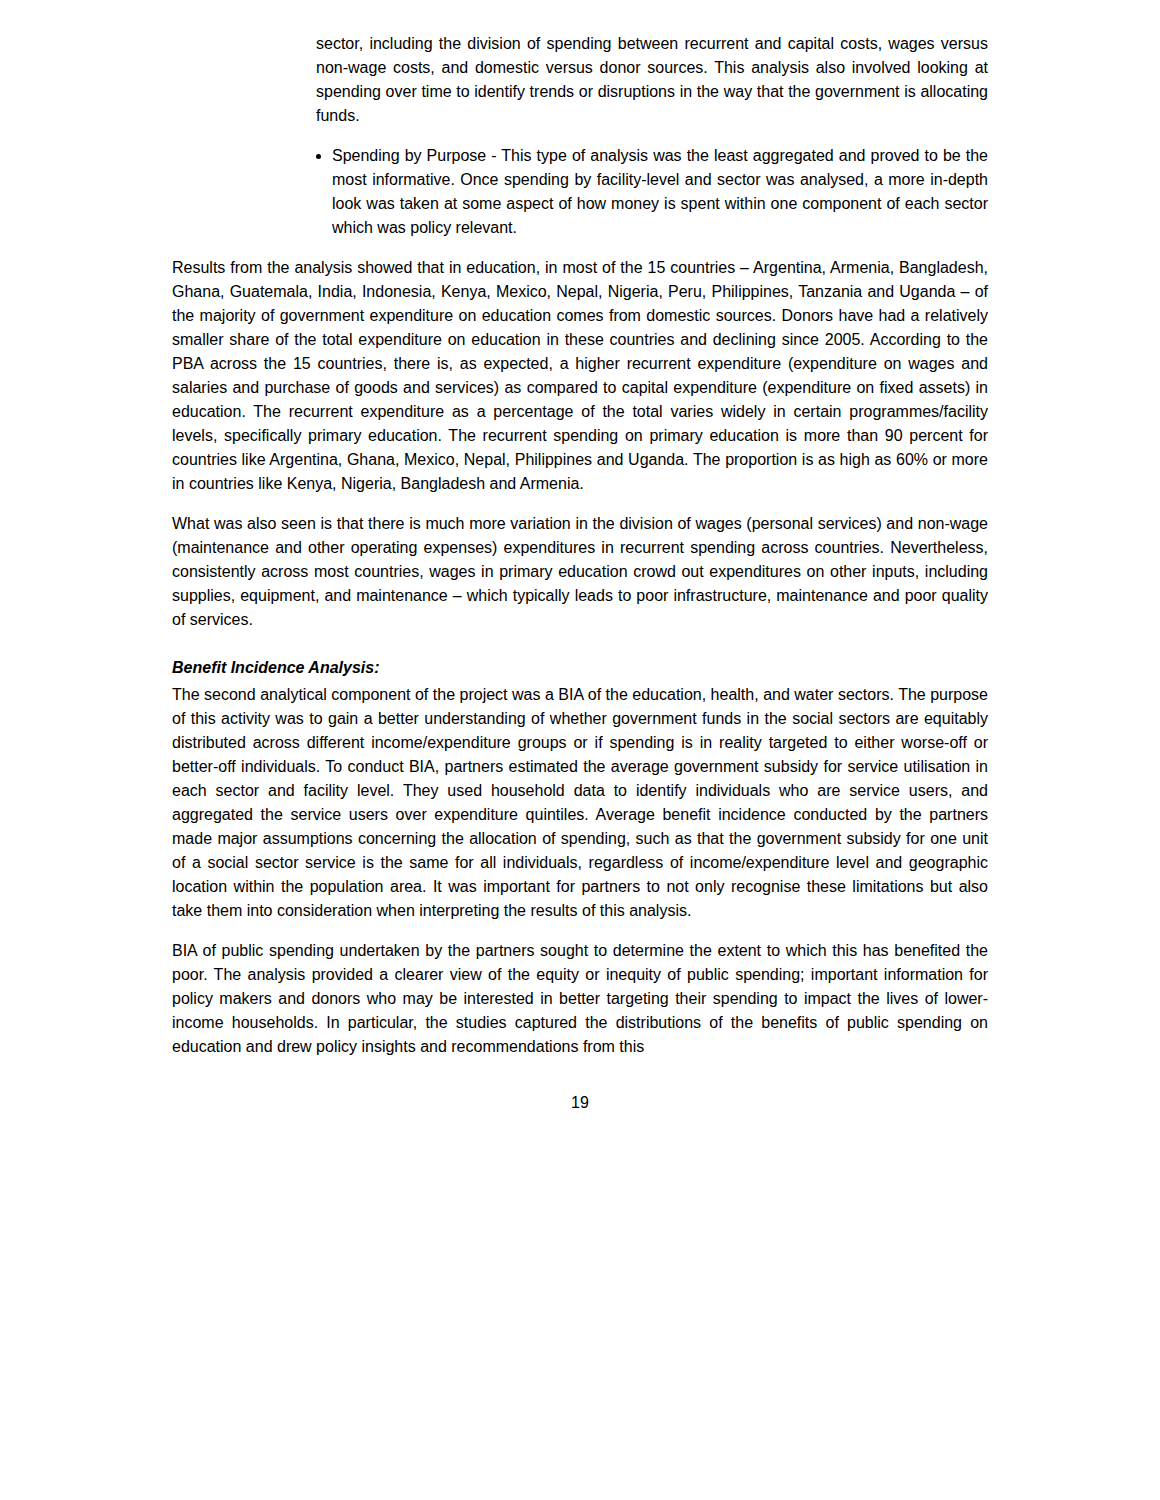sector, including the division of spending between recurrent and capital costs, wages versus non-wage costs, and domestic versus donor sources. This analysis also involved looking at spending over time to identify trends or disruptions in the way that the government is allocating funds.
Spending by Purpose - This type of analysis was the least aggregated and proved to be the most informative. Once spending by facility-level and sector was analysed, a more in-depth look was taken at some aspect of how money is spent within one component of each sector which was policy relevant.
Results from the analysis showed that in education, in most of the 15 countries – Argentina, Armenia, Bangladesh, Ghana, Guatemala, India, Indonesia, Kenya, Mexico, Nepal, Nigeria, Peru, Philippines, Tanzania and Uganda – of the majority of government expenditure on education comes from domestic sources. Donors have had a relatively smaller share of the total expenditure on education in these countries and declining since 2005. According to the PBA across the 15 countries, there is, as expected, a higher recurrent expenditure (expenditure on wages and salaries and purchase of goods and services) as compared to capital expenditure (expenditure on fixed assets) in education. The recurrent expenditure as a percentage of the total varies widely in certain programmes/facility levels, specifically primary education. The recurrent spending on primary education is more than 90 percent for countries like Argentina, Ghana, Mexico, Nepal, Philippines and Uganda. The proportion is as high as 60% or more in countries like Kenya, Nigeria, Bangladesh and Armenia.
What was also seen is that there is much more variation in the division of wages (personal services) and non-wage (maintenance and other operating expenses) expenditures in recurrent spending across countries. Nevertheless, consistently across most countries, wages in primary education crowd out expenditures on other inputs, including supplies, equipment, and maintenance – which typically leads to poor infrastructure, maintenance and poor quality of services.
Benefit Incidence Analysis:
The second analytical component of the project was a BIA of the education, health, and water sectors. The purpose of this activity was to gain a better understanding of whether government funds in the social sectors are equitably distributed across different income/expenditure groups or if spending is in reality targeted to either worse-off or better-off individuals. To conduct BIA, partners estimated the average government subsidy for service utilisation in each sector and facility level. They used household data to identify individuals who are service users, and aggregated the service users over expenditure quintiles. Average benefit incidence conducted by the partners made major assumptions concerning the allocation of spending, such as that the government subsidy for one unit of a social sector service is the same for all individuals, regardless of income/expenditure level and geographic location within the population area. It was important for partners to not only recognise these limitations but also take them into consideration when interpreting the results of this analysis.
BIA of public spending undertaken by the partners sought to determine the extent to which this has benefited the poor. The analysis provided a clearer view of the equity or inequity of public spending; important information for policy makers and donors who may be interested in better targeting their spending to impact the lives of lower-income households. In particular, the studies captured the distributions of the benefits of public spending on education and drew policy insights and recommendations from this
19